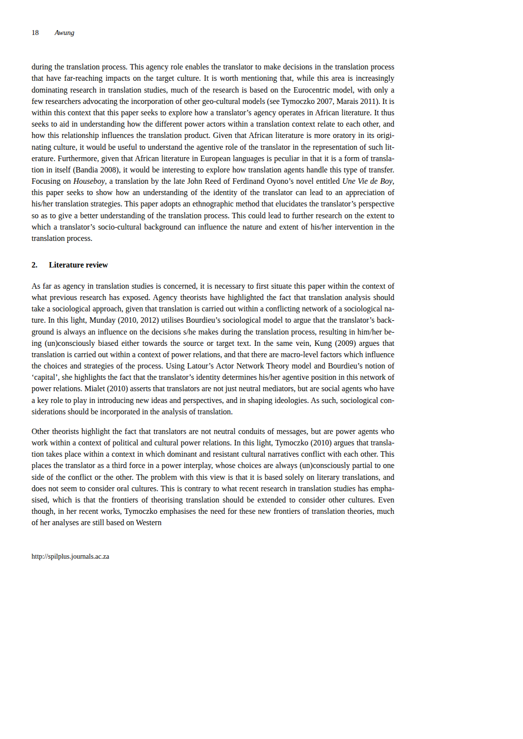18 Awung
during the translation process. This agency role enables the translator to make decisions in the translation process that have far-reaching impacts on the target culture. It is worth mentioning that, while this area is increasingly dominating research in translation studies, much of the research is based on the Eurocentric model, with only a few researchers advocating the incorporation of other geo-cultural models (see Tymoczko 2007, Marais 2011). It is within this context that this paper seeks to explore how a translator’s agency operates in African literature. It thus seeks to aid in understanding how the different power actors within a translation context relate to each other, and how this relationship influences the translation product. Given that African literature is more oratory in its originating culture, it would be useful to understand the agentive role of the translator in the representation of such literature. Furthermore, given that African literature in European languages is peculiar in that it is a form of translation in itself (Bandia 2008), it would be interesting to explore how translation agents handle this type of transfer. Focusing on Houseboy, a translation by the late John Reed of Ferdinand Oyono’s novel entitled Une Vie de Boy, this paper seeks to show how an understanding of the identity of the translator can lead to an appreciation of his/her translation strategies. This paper adopts an ethnographic method that elucidates the translator’s perspective so as to give a better understanding of the translation process. This could lead to further research on the extent to which a translator’s socio-cultural background can influence the nature and extent of his/her intervention in the translation process.
2. Literature review
As far as agency in translation studies is concerned, it is necessary to first situate this paper within the context of what previous research has exposed. Agency theorists have highlighted the fact that translation analysis should take a sociological approach, given that translation is carried out within a conflicting network of a sociological nature. In this light, Munday (2010, 2012) utilises Bourdieu’s sociological model to argue that the translator’s background is always an influence on the decisions s/he makes during the translation process, resulting in him/her being (un)consciously biased either towards the source or target text. In the same vein, Kung (2009) argues that translation is carried out within a context of power relations, and that there are macro-level factors which influence the choices and strategies of the process. Using Latour’s Actor Network Theory model and Bourdieu’s notion of ‘capital’, she highlights the fact that the translator’s identity determines his/her agentive position in this network of power relations. Mialet (2010) asserts that translators are not just neutral mediators, but are social agents who have a key role to play in introducing new ideas and perspectives, and in shaping ideologies. As such, sociological considerations should be incorporated in the analysis of translation.
Other theorists highlight the fact that translators are not neutral conduits of messages, but are power agents who work within a context of political and cultural power relations. In this light, Tymoczko (2010) argues that translation takes place within a context in which dominant and resistant cultural narratives conflict with each other. This places the translator as a third force in a power interplay, whose choices are always (un)consciously partial to one side of the conflict or the other. The problem with this view is that it is based solely on literary translations, and does not seem to consider oral cultures. This is contrary to what recent research in translation studies has emphasised, which is that the frontiers of theorising translation should be extended to consider other cultures. Even though, in her recent works, Tymoczko emphasises the need for these new frontiers of translation theories, much of her analyses are still based on Western
http://spilplus.journals.ac.za